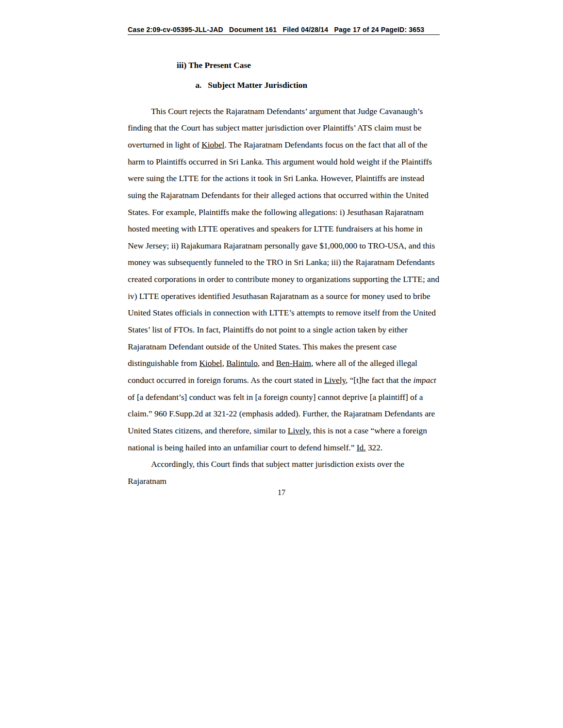Case 2:09-cv-05395-JLL-JAD Document 161 Filed 04/28/14 Page 17 of 24 PageID: 3653
iii) The Present Case
a. Subject Matter Jurisdiction
This Court rejects the Rajaratnam Defendants’ argument that Judge Cavanaugh’s finding that the Court has subject matter jurisdiction over Plaintiffs’ ATS claim must be overturned in light of Kiobel. The Rajaratnam Defendants focus on the fact that all of the harm to Plaintiffs occurred in Sri Lanka. This argument would hold weight if the Plaintiffs were suing the LTTE for the actions it took in Sri Lanka. However, Plaintiffs are instead suing the Rajaratnam Defendants for their alleged actions that occurred within the United States. For example, Plaintiffs make the following allegations: i) Jesuthasan Rajaratnam hosted meeting with LTTE operatives and speakers for LTTE fundraisers at his home in New Jersey; ii) Rajakumara Rajaratnam personally gave $1,000,000 to TRO-USA, and this money was subsequently funneled to the TRO in Sri Lanka; iii) the Rajaratnam Defendants created corporations in order to contribute money to organizations supporting the LTTE; and iv) LTTE operatives identified Jesuthasan Rajaratnam as a source for money used to bribe United States officials in connection with LTTE’s attempts to remove itself from the United States’ list of FTOs. In fact, Plaintiffs do not point to a single action taken by either Rajaratnam Defendant outside of the United States. This makes the present case distinguishable from Kiobel, Balintulo, and Ben-Haim, where all of the alleged illegal conduct occurred in foreign forums. As the court stated in Lively, “[t]he fact that the impact of [a defendant’s] conduct was felt in [a foreign county] cannot deprive [a plaintiff] of a claim.” 960 F.Supp.2d at 321-22 (emphasis added). Further, the Rajaratnam Defendants are United States citizens, and therefore, similar to Lively, this is not a case “where a foreign national is being hailed into an unfamiliar court to defend himself.” Id. 322.
Accordingly, this Court finds that subject matter jurisdiction exists over the Rajaratnam
17